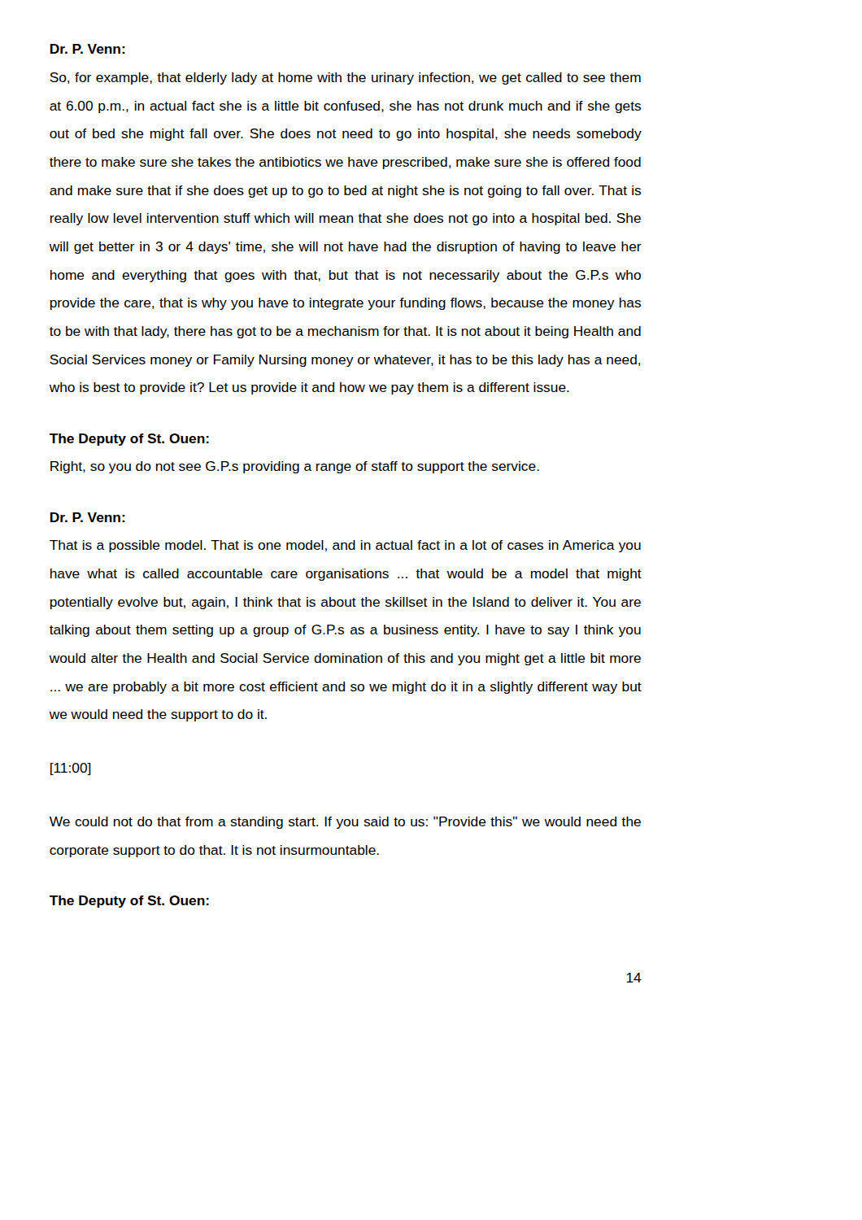Dr. P. Venn:
So, for example, that elderly lady at home with the urinary infection, we get called to see them at 6.00 p.m., in actual fact she is a little bit confused, she has not drunk much and if she gets out of bed she might fall over. She does not need to go into hospital, she needs somebody there to make sure she takes the antibiotics we have prescribed, make sure she is offered food and make sure that if she does get up to go to bed at night she is not going to fall over. That is really low level intervention stuff which will mean that she does not go into a hospital bed. She will get better in 3 or 4 days' time, she will not have had the disruption of having to leave her home and everything that goes with that, but that is not necessarily about the G.P.s who provide the care, that is why you have to integrate your funding flows, because the money has to be with that lady, there has got to be a mechanism for that. It is not about it being Health and Social Services money or Family Nursing money or whatever, it has to be this lady has a need, who is best to provide it? Let us provide it and how we pay them is a different issue.
The Deputy of St. Ouen:
Right, so you do not see G.P.s providing a range of staff to support the service.
Dr. P. Venn:
That is a possible model. That is one model, and in actual fact in a lot of cases in America you have what is called accountable care organisations ... that would be a model that might potentially evolve but, again, I think that is about the skillset in the Island to deliver it. You are talking about them setting up a group of G.P.s as a business entity. I have to say I think you would alter the Health and Social Service domination of this and you might get a little bit more ... we are probably a bit more cost efficient and so we might do it in a slightly different way but we would need the support to do it.
[11:00]
We could not do that from a standing start. If you said to us: "Provide this" we would need the corporate support to do that. It is not insurmountable.
The Deputy of St. Ouen:
14